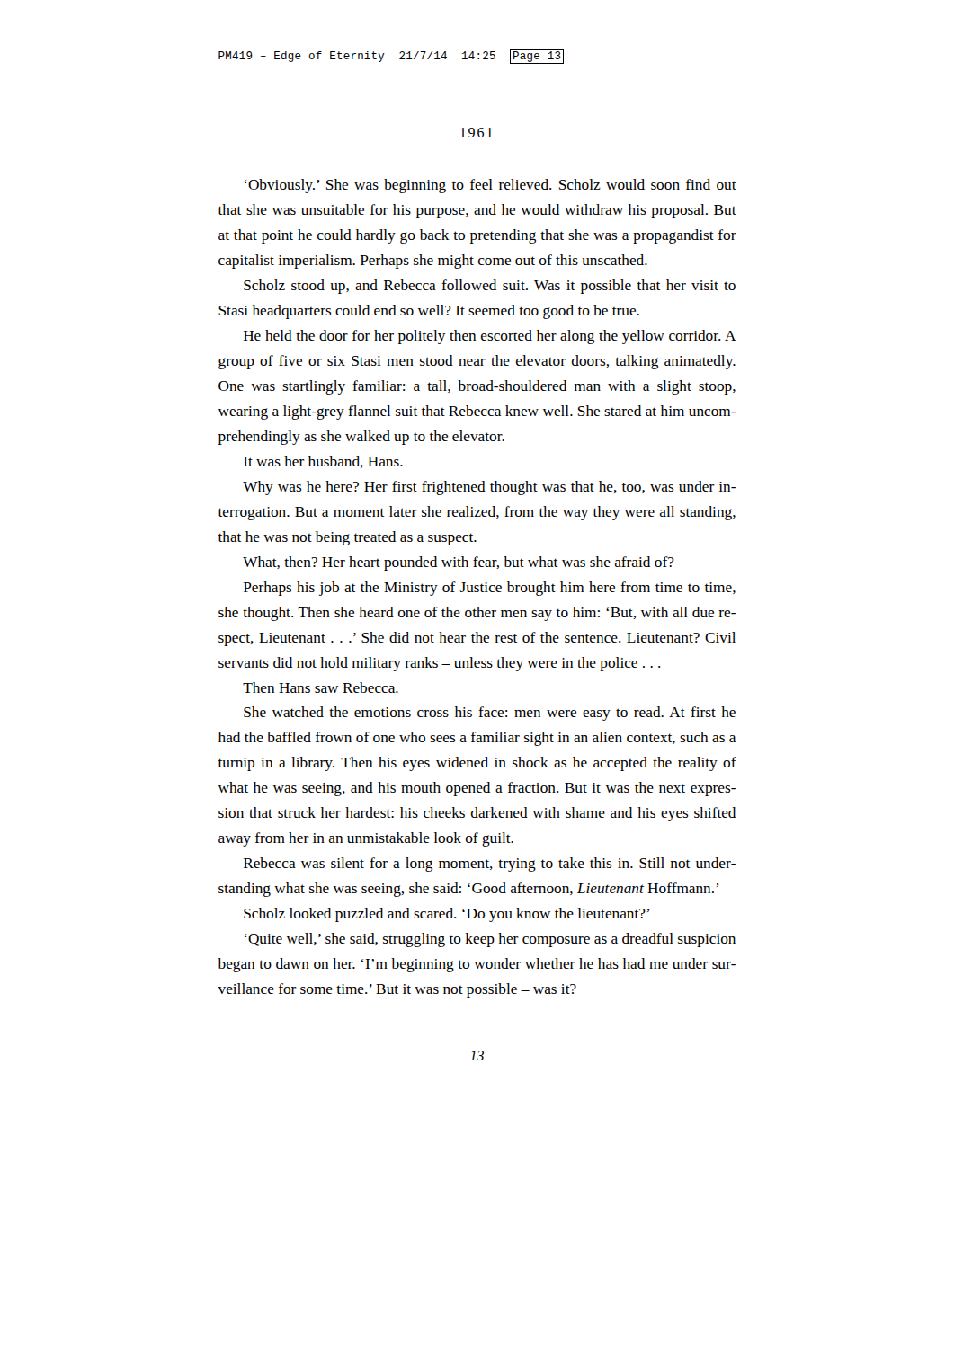PM419 – Edge of Eternity 21/7/14 14:25 Page 13
1961
‘Obviously.’ She was beginning to feel relieved. Scholz would soon find out that she was unsuitable for his purpose, and he would withdraw his proposal. But at that point he could hardly go back to pretending that she was a propagandist for capitalist imperialism. Perhaps she might come out of this unscathed.
Scholz stood up, and Rebecca followed suit. Was it possible that her visit to Stasi headquarters could end so well? It seemed too good to be true.
He held the door for her politely then escorted her along the yellow corridor. A group of five or six Stasi men stood near the elevator doors, talking animatedly. One was startlingly familiar: a tall, broad-shouldered man with a slight stoop, wearing a light-grey flannel suit that Rebecca knew well. She stared at him uncomprehendingly as she walked up to the elevator.
It was her husband, Hans.
Why was he here? Her first frightened thought was that he, too, was under interrogation. But a moment later she realized, from the way they were all standing, that he was not being treated as a suspect.
What, then? Her heart pounded with fear, but what was she afraid of?
Perhaps his job at the Ministry of Justice brought him here from time to time, she thought. Then she heard one of the other men say to him: ‘But, with all due respect, Lieutenant . . .’ She did not hear the rest of the sentence. Lieutenant? Civil servants did not hold military ranks – unless they were in the police . . .
Then Hans saw Rebecca.
She watched the emotions cross his face: men were easy to read. At first he had the baffled frown of one who sees a familiar sight in an alien context, such as a turnip in a library. Then his eyes widened in shock as he accepted the reality of what he was seeing, and his mouth opened a fraction. But it was the next expression that struck her hardest: his cheeks darkened with shame and his eyes shifted away from her in an unmistakable look of guilt.
Rebecca was silent for a long moment, trying to take this in. Still not understanding what she was seeing, she said: ‘Good afternoon, Lieutenant Hoffmann.’
Scholz looked puzzled and scared. ‘Do you know the lieutenant?’
‘Quite well,’ she said, struggling to keep her composure as a dreadful suspicion began to dawn on her. ‘I’m beginning to wonder whether he has had me under surveillance for some time.’ But it was not possible – was it?
13